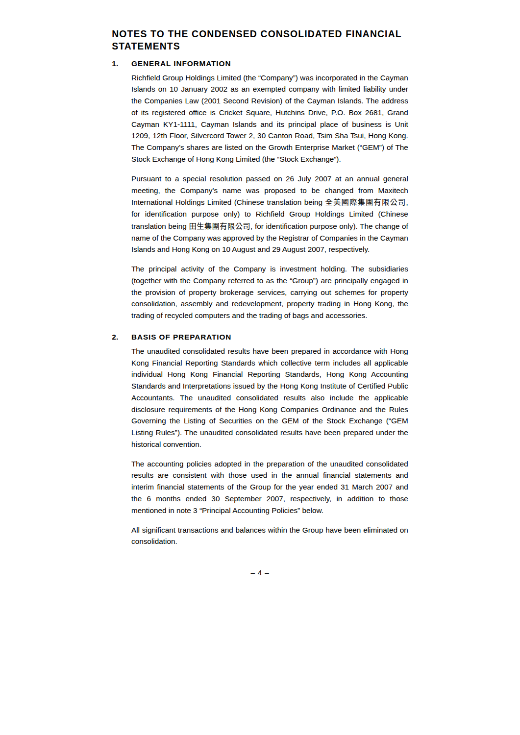Notes to the Condensed Consolidated Financial Statements
1.
General Information
Richfield Group Holdings Limited (the “Company”) was incorporated in the Cayman Islands on 10 January 2002 as an exempted company with limited liability under the Companies Law (2001 Second Revision) of the Cayman Islands. The address of its registered office is Cricket Square, Hutchins Drive, P.O. Box 2681, Grand Cayman KY1-1111, Cayman Islands and its principal place of business is Unit 1209, 12th Floor, Silvercord Tower 2, 30 Canton Road, Tsim Sha Tsui, Hong Kong. The Company’s shares are listed on the Growth Enterprise Market (“GEM”) of The Stock Exchange of Hong Kong Limited (the “Stock Exchange”).
Pursuant to a special resolution passed on 26 July 2007 at an annual general meeting, the Company’s name was proposed to be changed from Maxitech International Holdings Limited (Chinese translation being 全美國際集團有限公司, for identification purpose only) to Richfield Group Holdings Limited (Chinese translation being 田生集團有限公司, for identification purpose only). The change of name of the Company was approved by the Registrar of Companies in the Cayman Islands and Hong Kong on 10 August and 29 August 2007, respectively.
The principal activity of the Company is investment holding. The subsidiaries (together with the Company referred to as the “Group”) are principally engaged in the provision of property brokerage services, carrying out schemes for property consolidation, assembly and redevelopment, property trading in Hong Kong, the trading of recycled computers and the trading of bags and accessories.
2.
Basis of Preparation
The unaudited consolidated results have been prepared in accordance with Hong Kong Financial Reporting Standards which collective term includes all applicable individual Hong Kong Financial Reporting Standards, Hong Kong Accounting Standards and Interpretations issued by the Hong Kong Institute of Certified Public Accountants. The unaudited consolidated results also include the applicable disclosure requirements of the Hong Kong Companies Ordinance and the Rules Governing the Listing of Securities on the GEM of the Stock Exchange (“GEM Listing Rules”). The unaudited consolidated results have been prepared under the historical convention.
The accounting policies adopted in the preparation of the unaudited consolidated results are consistent with those used in the annual financial statements and interim financial statements of the Group for the year ended 31 March 2007 and the 6 months ended 30 September 2007, respectively, in addition to those mentioned in note 3 “Principal Accounting Policies” below.
All significant transactions and balances within the Group have been eliminated on consolidation.
– 4 –